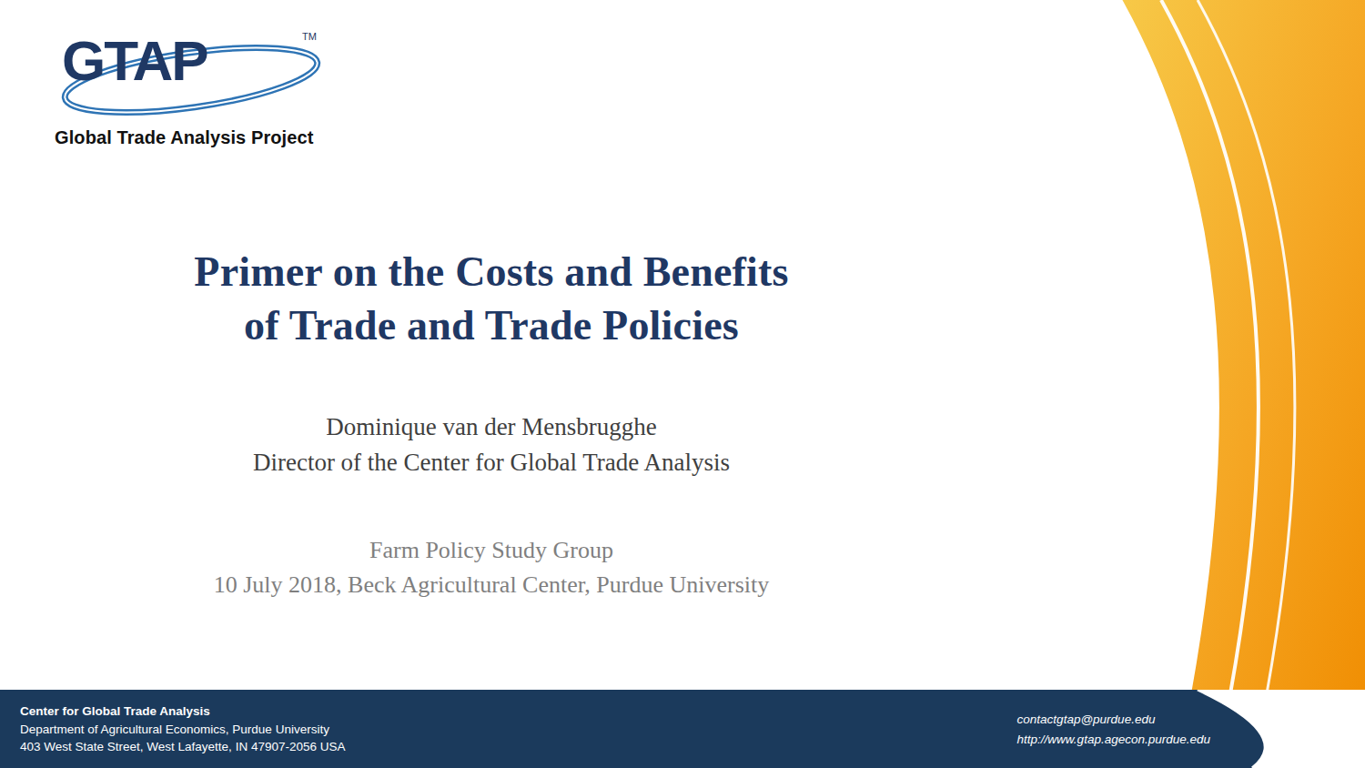GTAP TM
Global Trade Analysis Project
Primer on the Costs and Benefits
of Trade and Trade Policies
Dominique van der Mensbrugghe
Director of the Center for Global Trade Analysis
Farm Policy Study Group
10 July 2018, Beck Agricultural Center, Purdue University
Center for Global Trade Analysis
Department of Agricultural Economics, Purdue University
403 West State Street, West Lafayette, IN 47907-2056 USA
contactgtap@purdue.edu
http://www.gtap.agecon.purdue.edu